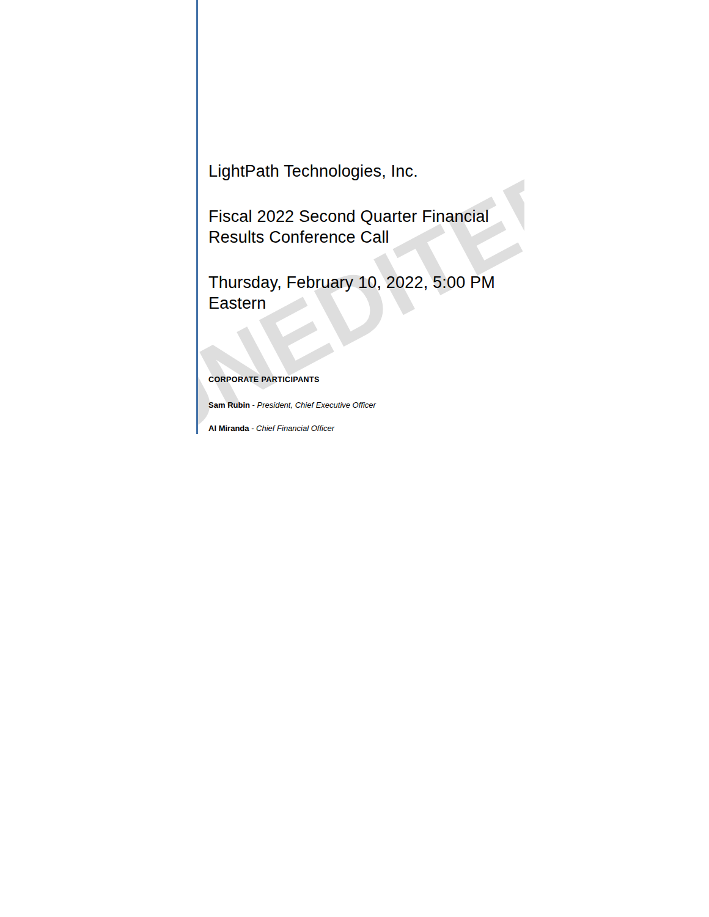UNEDITED
LightPath Technologies, Inc.
Fiscal 2022 Second Quarter Financial Results Conference Call
Thursday, February 10, 2022, 5:00 PM Eastern
CORPORATE PARTICIPANTS
Sam Rubin - President, Chief Executive Officer
Al Miranda - Chief Financial Officer